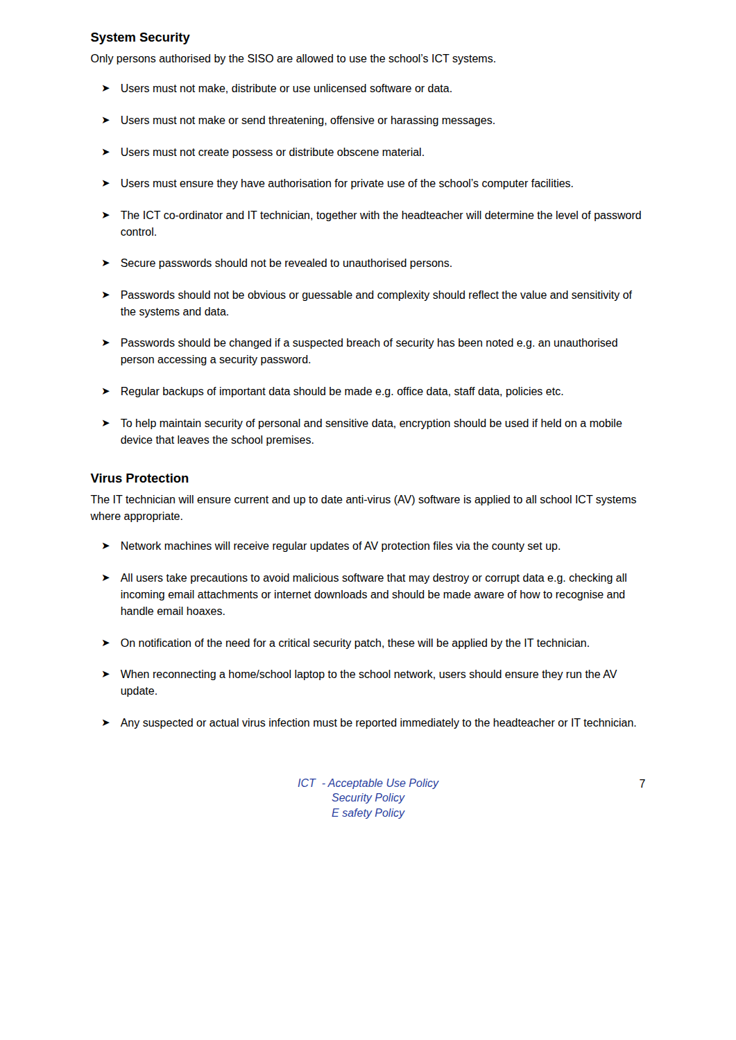System Security
Only persons authorised by the SISO are allowed to use the school’s ICT systems.
Users must not make, distribute or use unlicensed software or data.
Users must not make or send threatening, offensive or harassing messages.
Users must not create possess or distribute obscene material.
Users must ensure they have authorisation for private use of the school’s computer facilities.
The ICT co-ordinator and IT technician, together with the headteacher will determine the level of password control.
Secure passwords should not be revealed to unauthorised persons.
Passwords should not be obvious or guessable and complexity should reflect the value and sensitivity of the systems and data.
Passwords should be changed if a suspected breach of security has been noted e.g. an unauthorised person accessing a security password.
Regular backups of important data should be made e.g. office data, staff data, policies etc.
To help maintain security of personal and sensitive data, encryption should be used if held on a mobile device that leaves the school premises.
Virus Protection
The IT technician will ensure current and up to date anti-virus (AV) software is applied to all school ICT systems where appropriate.
Network machines will receive regular updates of AV protection files via the county set up.
All users take precautions to avoid malicious software that may destroy or corrupt data e.g. checking all incoming email attachments or internet downloads and should be made aware of how to recognise and handle email hoaxes.
On notification of the need for a critical security patch, these will be applied by the IT technician.
When reconnecting a home/school laptop to the school network, users should ensure they run the AV update.
Any suspected or actual virus infection must be reported immediately to the headteacher or IT technician.
ICT - Acceptable Use Policy
Security Policy
E safety Policy
7